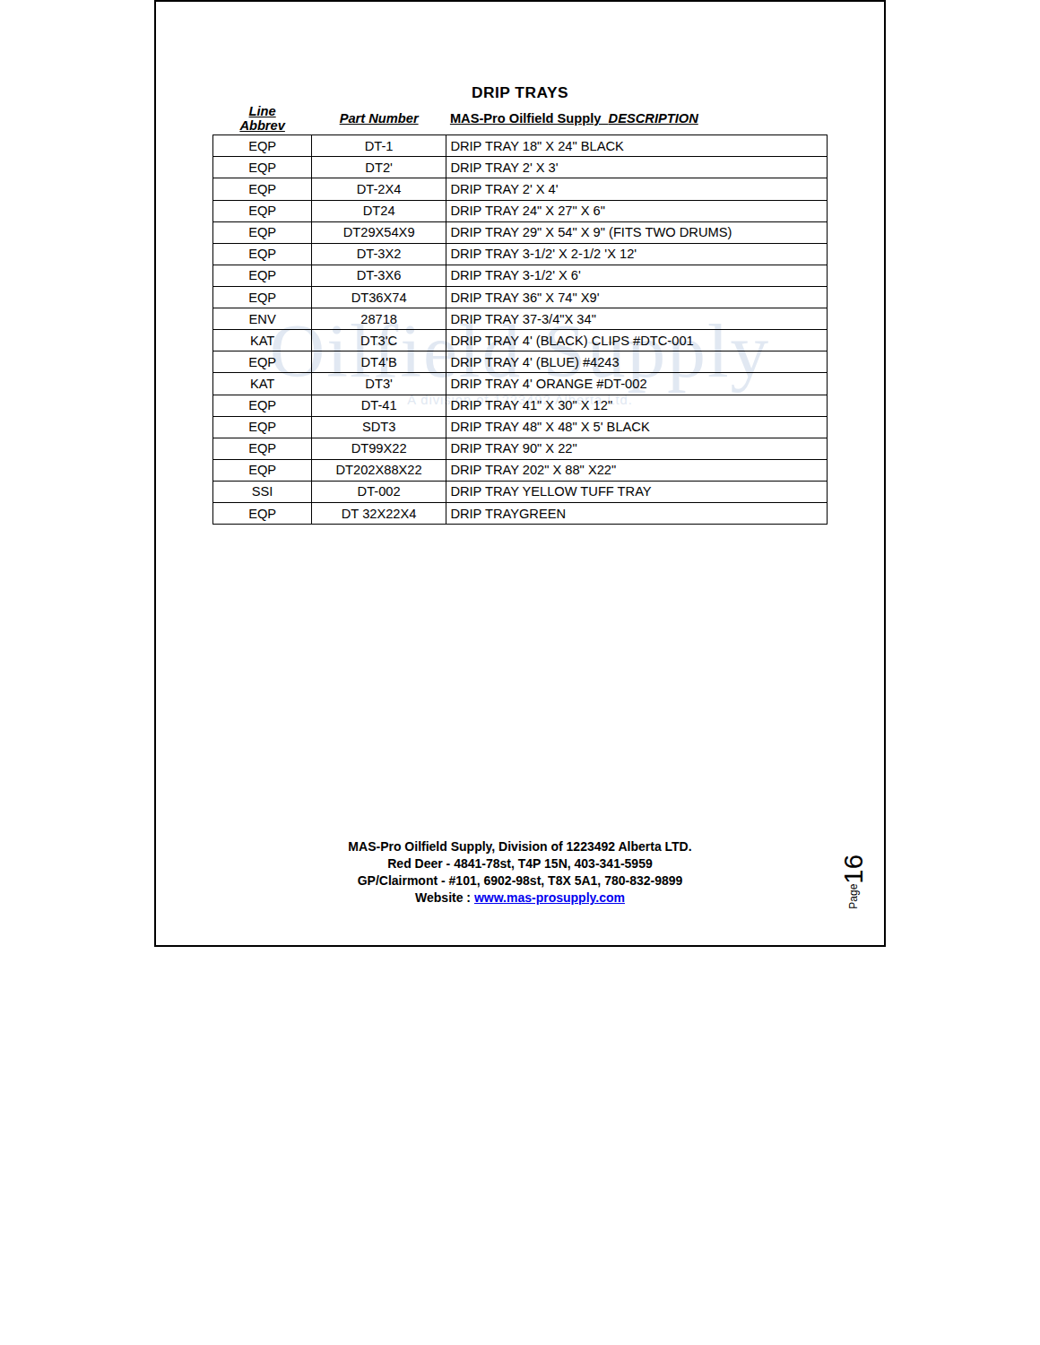Oilfield Supply
A division of 1223492 Alberta Ltd.
DRIP TRAYS
| Line Abbrev | Part Number | MAS-Pro Oilfield Supply DESCRIPTION |
| --- | --- | --- |
| EQP | DT-1 | DRIP TRAY 18" X 24" BLACK |
| EQP | DT2' | DRIP TRAY 2' X 3' |
| EQP | DT-2X4 | DRIP TRAY 2' X 4' |
| EQP | DT24 | DRIP TRAY 24" X 27" X 6" |
| EQP | DT29X54X9 | DRIP TRAY 29" X 54" X 9" (FITS TWO DRUMS) |
| EQP | DT-3X2 | DRIP TRAY 3-1/2' X 2-1/2 'X 12' |
| EQP | DT-3X6 | DRIP TRAY 3-1/2' X 6' |
| EQP | DT36X74 | DRIP TRAY 36" X 74" X9' |
| ENV | 28718 | DRIP TRAY 37-3/4"X 34" |
| KAT | DT3'C | DRIP TRAY 4' (BLACK) CLIPS #DTC-001 |
| EQP | DT4'B | DRIP TRAY 4' (BLUE) #4243 |
| KAT | DT3' | DRIP TRAY 4' ORANGE #DT-002 |
| EQP | DT-41 | DRIP TRAY 41" X 30" X 12" |
| EQP | SDT3 | DRIP TRAY 48" X 48" X 5' BLACK |
| EQP | DT99X22 | DRIP TRAY 90" X 22" |
| EQP | DT202X88X22 | DRIP TRAY 202" X 88" X22" |
| SSI | DT-002 | DRIP TRAY YELLOW TUFF TRAY |
| EQP | DT 32X22X4 | DRIP TRAYGREEN |
MAS-Pro Oilfield Supply, Division of 1223492 Alberta LTD.
Red Deer - 4841-78st, T4P 15N, 403-341-5959
GP/Clairmont - #101, 6902-98st, T8X 5A1, 780-832-9899
Website : www.mas-prosupply.com
Page16